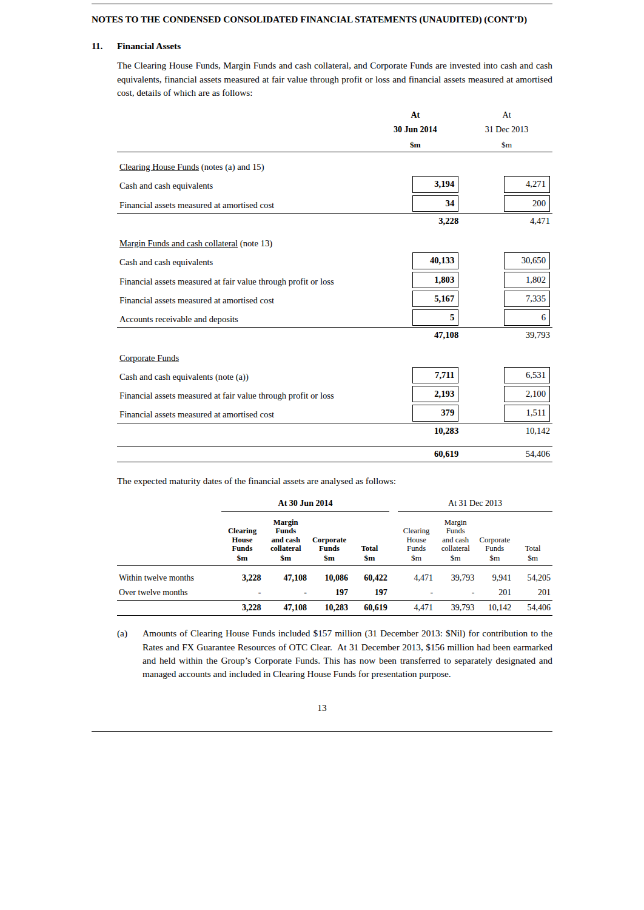NOTES TO THE CONDENSED CONSOLIDATED FINANCIAL STATEMENTS (UNAUDITED) (CONT’D)
11.
Financial Assets
The Clearing House Funds, Margin Funds and cash collateral, and Corporate Funds are invested into cash and cash equivalents, financial assets measured at fair value through profit or loss and financial assets measured at amortised cost, details of which are as follows:
| | At | At |
| | 30 Jun 2014 | 31 Dec 2013 |
| | $m | $m |
| Clearing House Funds (notes (a) and 15) | | |
| Cash and cash equivalents | 3,194 | 4,271 |
| Financial assets measured at amortised cost | 34 | 200 |
| | 3,228 | 4,471 |
| Margin Funds and cash collateral (note 13) | | |
| Cash and cash equivalents | 40,133 | 30,650 |
| Financial assets measured at fair value through profit or loss | 1,803 | 1,802 |
| Financial assets measured at amortised cost | 5,167 | 7,335 |
| Accounts receivable and deposits | 5 | 6 |
| | 47,108 | 39,793 |
| Corporate Funds | | |
| Cash and cash equivalents (note (a)) | 7,711 | 6,531 |
| Financial assets measured at fair value through profit or loss | 2,193 | 2,100 |
| Financial assets measured at amortised cost | 379 | 1,511 |
| | 10,283 | 10,142 |
| | 60,619 | 54,406 |
The expected maturity dates of the financial assets are analysed as follows:
| | At 30 Jun 2014 | | At 31 Dec 2013 |
| | Clearing House Funds $m | Margin Funds and cash collateral $m | Corporate Funds $m | Total $m | | Clearing House Funds $m | Margin Funds and cash collateral $m | Corporate Funds $m | Total $m |
| Within twelve months | 3,228 | 47,108 | 10,086 | 60,422 | | 4,471 | 39,793 | 9,941 | 54,205 |
| Over twelve months | - | - | 197 | 197 | | - | - | 201 | 201 |
| | 3,228 | 47,108 | 10,283 | 60,619 | | 4,471 | 39,793 | 10,142 | 54,406 |
(a)
Amounts of Clearing House Funds included $157 million (31 December 2013: $Nil) for contribution to the Rates and FX Guarantee Resources of OTC Clear. At 31 December 2013, $156 million had been earmarked and held within the Group’s Corporate Funds. This has now been transferred to separately designated and managed accounts and included in Clearing House Funds for presentation purpose.
13